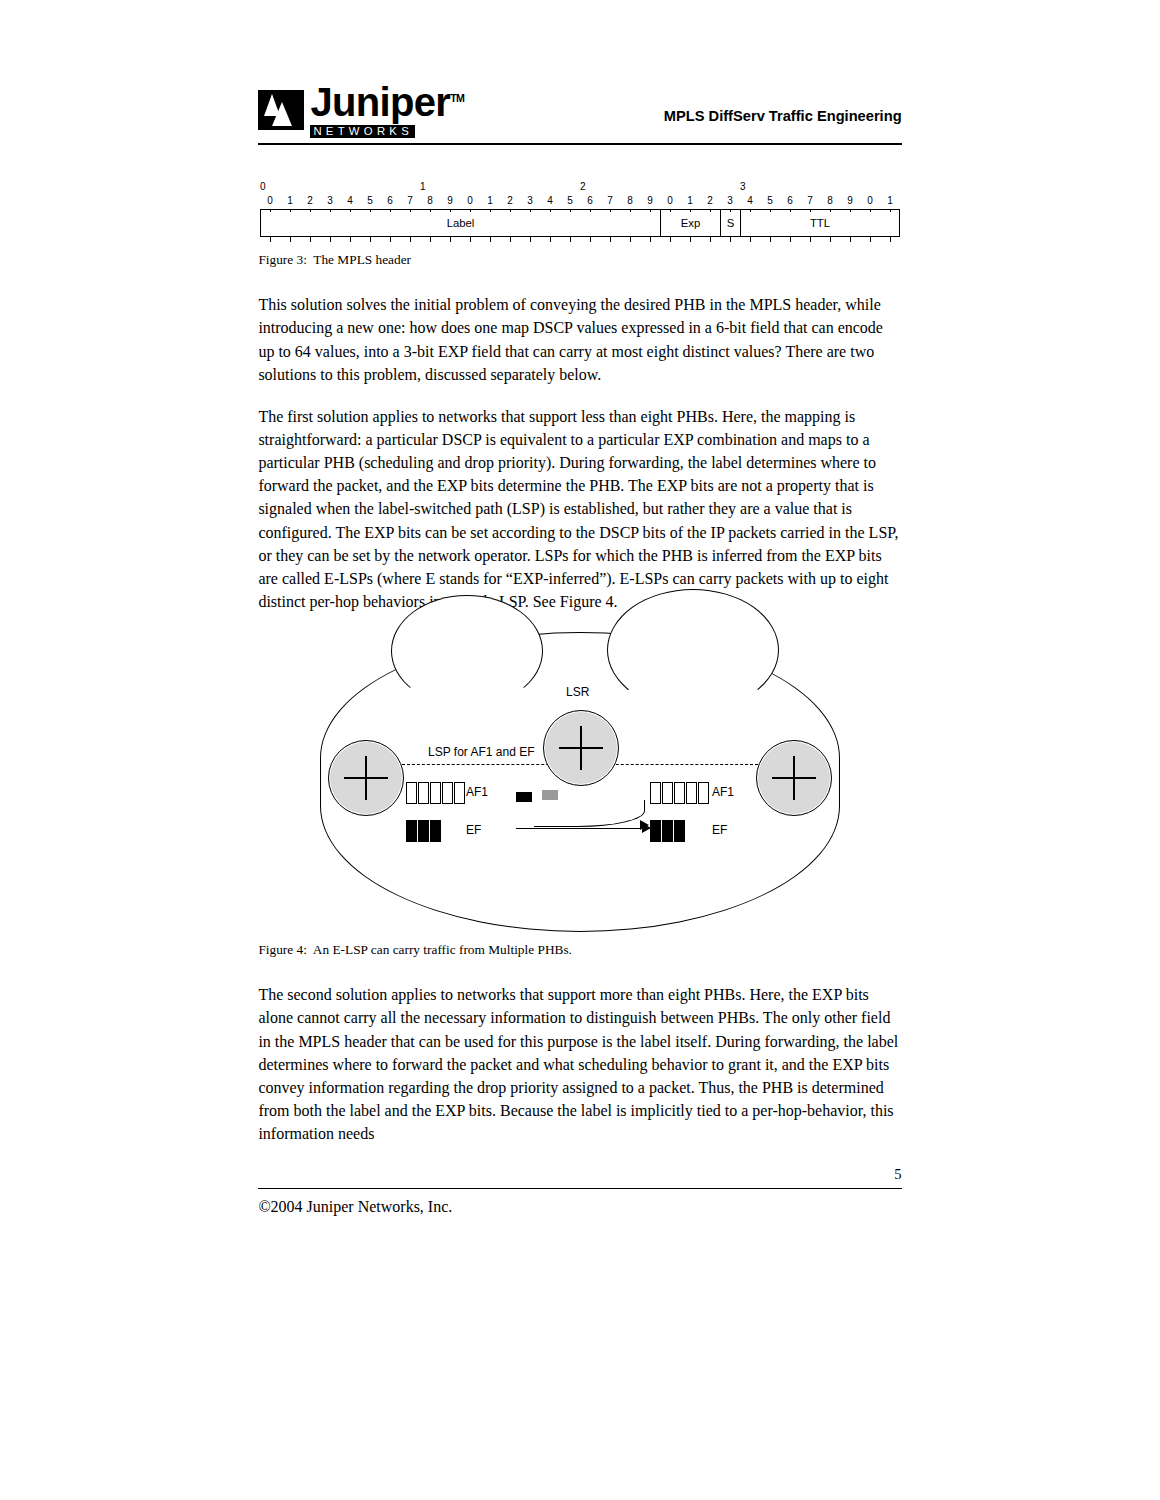JuniperTM
NETWORKS
MPLS DiffServ Traffic Engineering
0123
01234567 89012345 67890123 45678901
Label
Exp
S
TTL
Figure 3: The MPLS header
This solution solves the initial problem of conveying the desired PHB in the MPLS header, while introducing a new one: how does one map DSCP values expressed in a 6-bit field that can encode up to 64 values, into a 3-bit EXP field that can carry at most eight distinct values? There are two solutions to this problem, discussed separately below.
The first solution applies to networks that support less than eight PHBs. Here, the mapping is straightforward: a particular DSCP is equivalent to a particular EXP combination and maps to a particular PHB (scheduling and drop priority). During forwarding, the label determines where to forward the packet, and the EXP bits determine the PHB. The EXP bits are not a property that is signaled when the label-switched path (LSP) is established, but rather they are a value that is configured. The EXP bits can be set according to the DSCP bits of the IP packets carried in the LSP, or they can be set by the network operator. LSPs for which the PHB is inferred from the EXP bits are called E-LSPs (where E stands for “EXP-inferred”). E-LSPs can carry packets with up to eight distinct per-hop behaviors in a single LSP. See Figure 4.
LSR
LSP for AF1 and EF
AF1
EF
AF1
EF
Figure 4: An E-LSP can carry traffic from Multiple PHBs.
The second solution applies to networks that support more than eight PHBs. Here, the EXP bits alone cannot carry all the necessary information to distinguish between PHBs. The only other field in the MPLS header that can be used for this purpose is the label itself. During forwarding, the label determines where to forward the packet and what scheduling behavior to grant it, and the EXP bits convey information regarding the drop priority assigned to a packet. Thus, the PHB is determined from both the label and the EXP bits. Because the label is implicitly tied to a per-hop-behavior, this information needs
5
©2004 Juniper Networks, Inc.